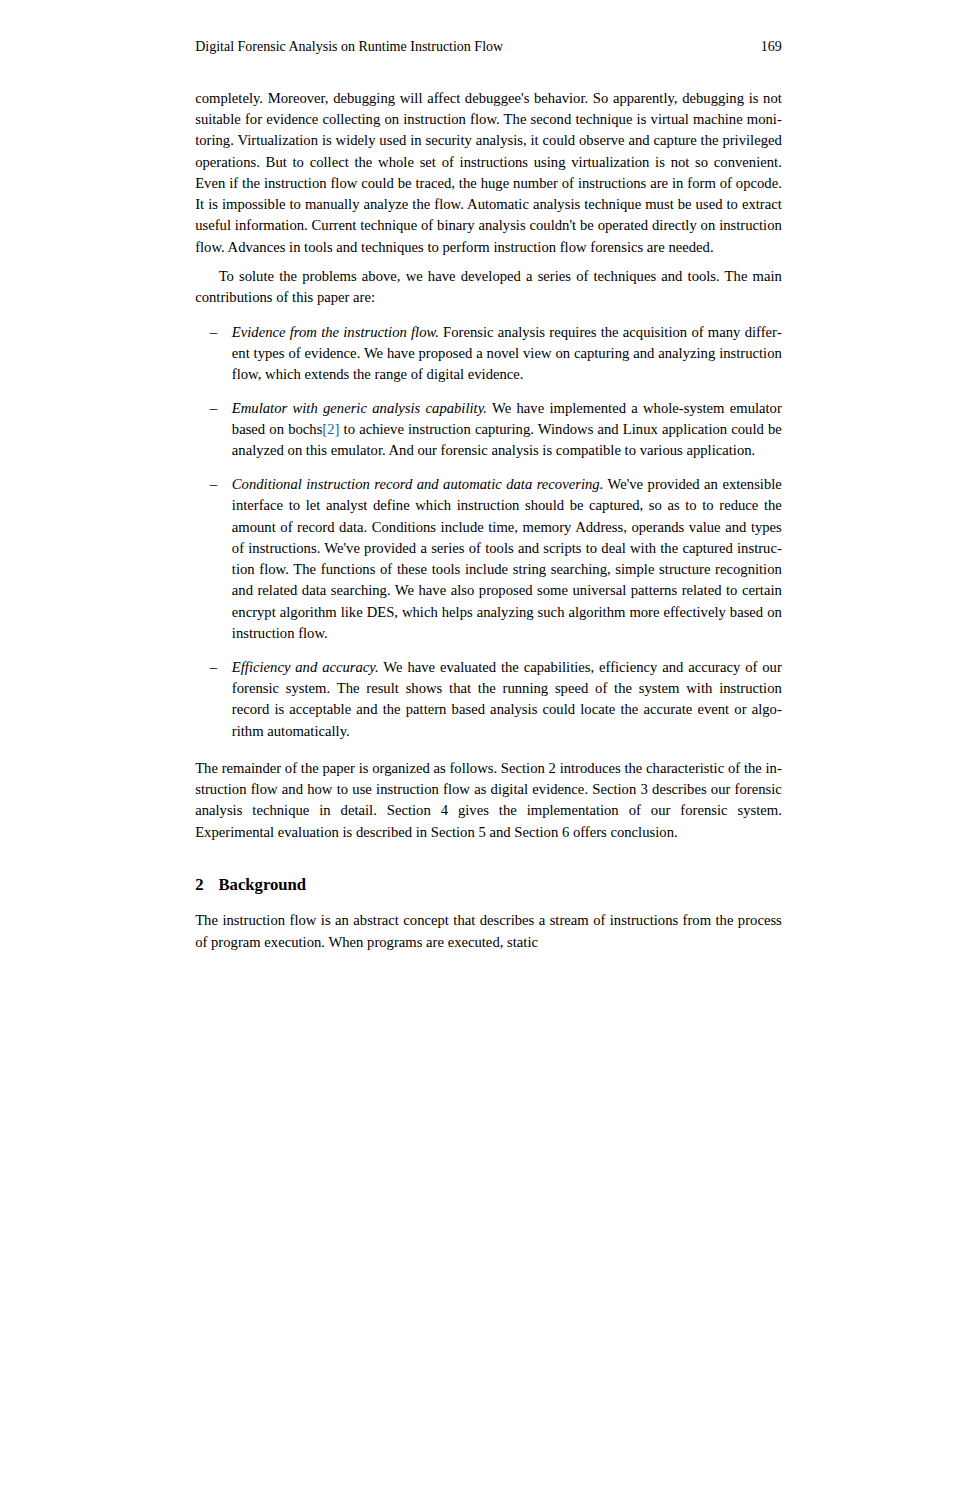Digital Forensic Analysis on Runtime Instruction Flow 169
completely. Moreover, debugging will affect debuggee's behavior. So apparently, debugging is not suitable for evidence collecting on instruction flow. The second technique is virtual machine monitoring. Virtualization is widely used in security analysis, it could observe and capture the privileged operations. But to collect the whole set of instructions using virtualization is not so convenient. Even if the instruction flow could be traced, the huge number of instructions are in form of opcode. It is impossible to manually analyze the flow. Automatic analysis technique must be used to extract useful information. Current technique of binary analysis couldn't be operated directly on instruction flow. Advances in tools and techniques to perform instruction flow forensics are needed.
To solute the problems above, we have developed a series of techniques and tools. The main contributions of this paper are:
Evidence from the instruction flow. Forensic analysis requires the acquisition of many different types of evidence. We have proposed a novel view on capturing and analyzing instruction flow, which extends the range of digital evidence.
Emulator with generic analysis capability. We have implemented a whole-system emulator based on bochs[2] to achieve instruction capturing. Windows and Linux application could be analyzed on this emulator. And our forensic analysis is compatible to various application.
Conditional instruction record and automatic data recovering. We've provided an extensible interface to let analyst define which instruction should be captured, so as to to reduce the amount of record data. Conditions include time, memory Address, operands value and types of instructions. We've provided a series of tools and scripts to deal with the captured instruction flow. The functions of these tools include string searching, simple structure recognition and related data searching. We have also proposed some universal patterns related to certain encrypt algorithm like DES, which helps analyzing such algorithm more effectively based on instruction flow.
Efficiency and accuracy. We have evaluated the capabilities, efficiency and accuracy of our forensic system. The result shows that the running speed of the system with instruction record is acceptable and the pattern based analysis could locate the accurate event or algorithm automatically.
The remainder of the paper is organized as follows. Section 2 introduces the characteristic of the instruction flow and how to use instruction flow as digital evidence. Section 3 describes our forensic analysis technique in detail. Section 4 gives the implementation of our forensic system. Experimental evaluation is described in Section 5 and Section 6 offers conclusion.
2 Background
The instruction flow is an abstract concept that describes a stream of instructions from the process of program execution. When programs are executed, static